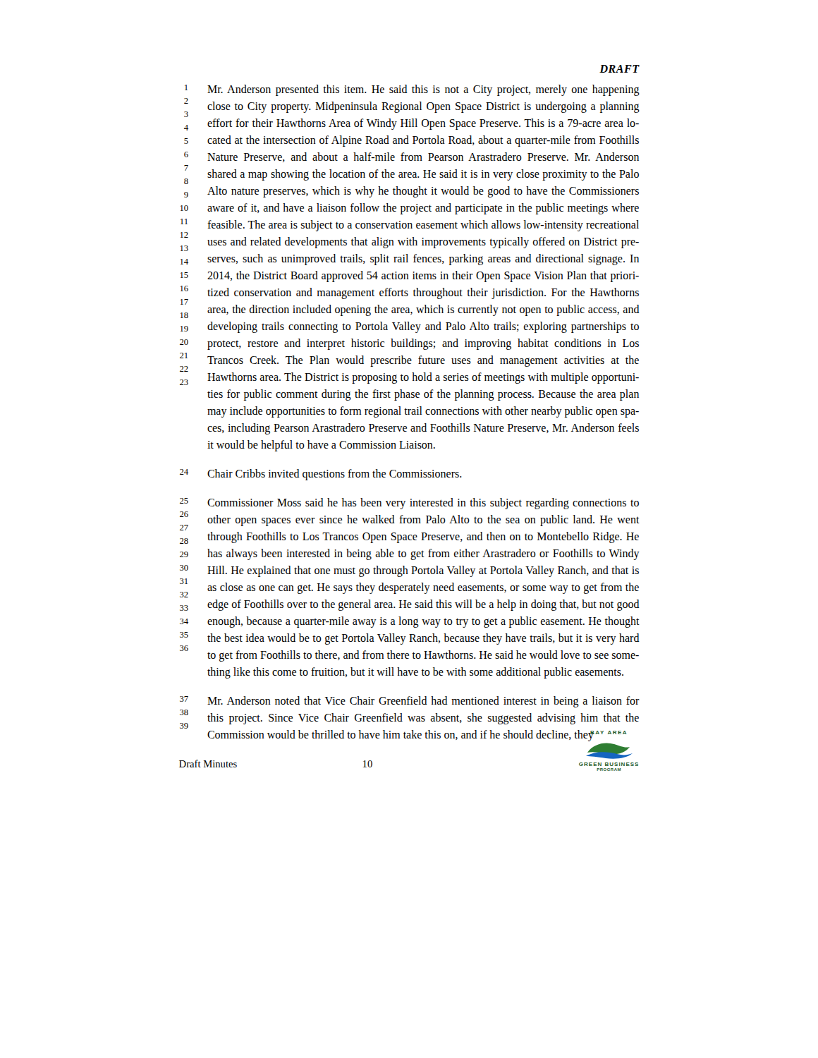DRAFT
1
2
3
4
5
6
7
8
9
10
11
12
13
14
15
16
17
18
19
20
21
22
23
Mr. Anderson presented this item. He said this is not a City project, merely one happening close to City property. Midpeninsula Regional Open Space District is undergoing a planning effort for their Hawthorns Area of Windy Hill Open Space Preserve. This is a 79-acre area located at the intersection of Alpine Road and Portola Road, about a quarter-mile from Foothills Nature Preserve, and about a half-mile from Pearson Arastradero Preserve. Mr. Anderson shared a map showing the location of the area. He said it is in very close proximity to the Palo Alto nature preserves, which is why he thought it would be good to have the Commissioners aware of it, and have a liaison follow the project and participate in the public meetings where feasible. The area is subject to a conservation easement which allows low-intensity recreational uses and related developments that align with improvements typically offered on District preserves, such as unimproved trails, split rail fences, parking areas and directional signage. In 2014, the District Board approved 54 action items in their Open Space Vision Plan that prioritized conservation and management efforts throughout their jurisdiction. For the Hawthorns area, the direction included opening the area, which is currently not open to public access, and developing trails connecting to Portola Valley and Palo Alto trails; exploring partnerships to protect, restore and interpret historic buildings; and improving habitat conditions in Los Trancos Creek. The Plan would prescribe future uses and management activities at the Hawthorns area. The District is proposing to hold a series of meetings with multiple opportunities for public comment during the first phase of the planning process. Because the area plan may include opportunities to form regional trail connections with other nearby public open spaces, including Pearson Arastradero Preserve and Foothills Nature Preserve, Mr. Anderson feels it would be helpful to have a Commission Liaison.
24
Chair Cribbs invited questions from the Commissioners.
25
26
27
28
29
30
31
32
33
34
35
36
Commissioner Moss said he has been very interested in this subject regarding connections to other open spaces ever since he walked from Palo Alto to the sea on public land. He went through Foothills to Los Trancos Open Space Preserve, and then on to Montebello Ridge. He has always been interested in being able to get from either Arastradero or Foothills to Windy Hill. He explained that one must go through Portola Valley at Portola Valley Ranch, and that is as close as one can get. He says they desperately need easements, or some way to get from the edge of Foothills over to the general area. He said this will be a help in doing that, but not good enough, because a quarter-mile away is a long way to try to get a public easement. He thought the best idea would be to get Portola Valley Ranch, because they have trails, but it is very hard to get from Foothills to there, and from there to Hawthorns. He said he would love to see something like this come to fruition, but it will have to be with some additional public easements.
37
38
39
Mr. Anderson noted that Vice Chair Greenfield had mentioned interest in being a liaison for this project. Since Vice Chair Greenfield was absent, she suggested advising him that the Commission would be thrilled to have him take this on, and if he should decline, they
Draft Minutes
10
BAY AREA
GREEN BUSINESSPROGRAM